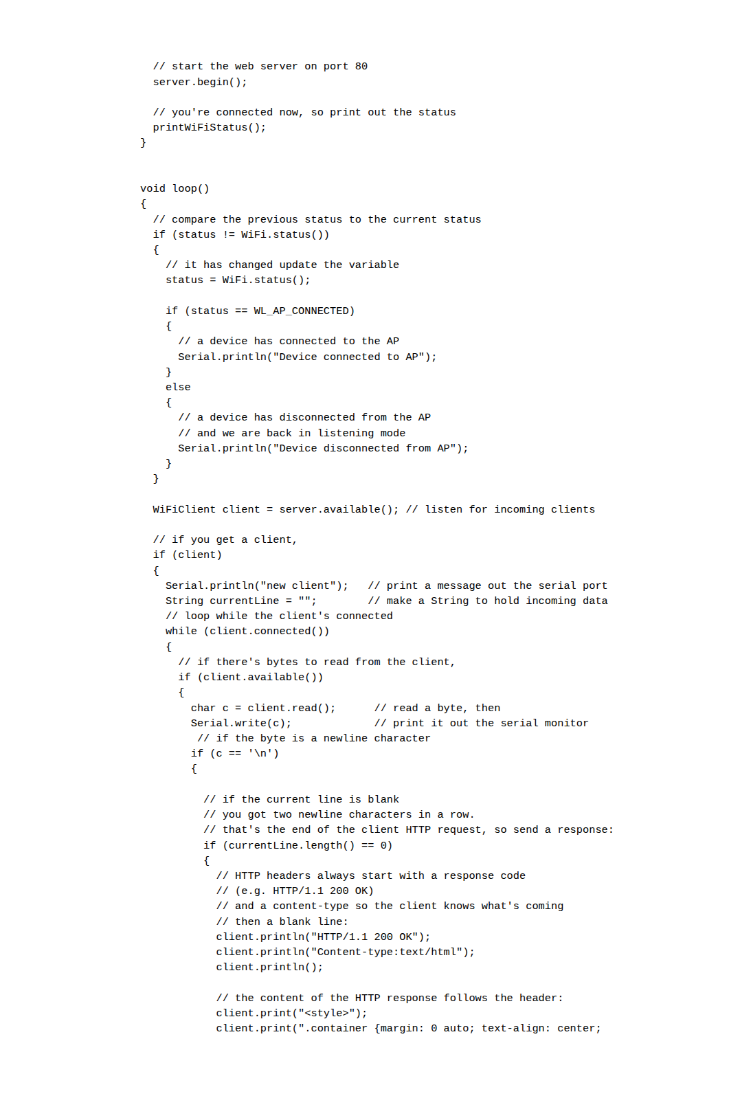// start the web server on port 80
  server.begin();

  // you're connected now, so print out the status
  printWiFiStatus();
}


void loop()
{
  // compare the previous status to the current status
  if (status != WiFi.status())
  {
    // it has changed update the variable
    status = WiFi.status();

    if (status == WL_AP_CONNECTED)
    {
      // a device has connected to the AP
      Serial.println("Device connected to AP");
    }
    else
    {
      // a device has disconnected from the AP
      // and we are back in listening mode
      Serial.println("Device disconnected from AP");
    }
  }

  WiFiClient client = server.available(); // listen for incoming clients

  // if you get a client,
  if (client)
  {
    Serial.println("new client");   // print a message out the serial port
    String currentLine = "";        // make a String to hold incoming data
    // loop while the client's connected
    while (client.connected())
    {
      // if there's bytes to read from the client,
      if (client.available())
      {
        char c = client.read();      // read a byte, then
        Serial.write(c);             // print it out the serial monitor
         // if the byte is a newline character
        if (c == '\n')
        {

          // if the current line is blank
          // you got two newline characters in a row.
          // that's the end of the client HTTP request, so send a response:
          if (currentLine.length() == 0)
          {
            // HTTP headers always start with a response code
            // (e.g. HTTP/1.1 200 OK)
            // and a content-type so the client knows what's coming
            // then a blank line:
            client.println("HTTP/1.1 200 OK");
            client.println("Content-type:text/html");
            client.println();

            // the content of the HTTP response follows the header:
            client.print("<style>");
            client.print(".container {margin: 0 auto; text-align: center;